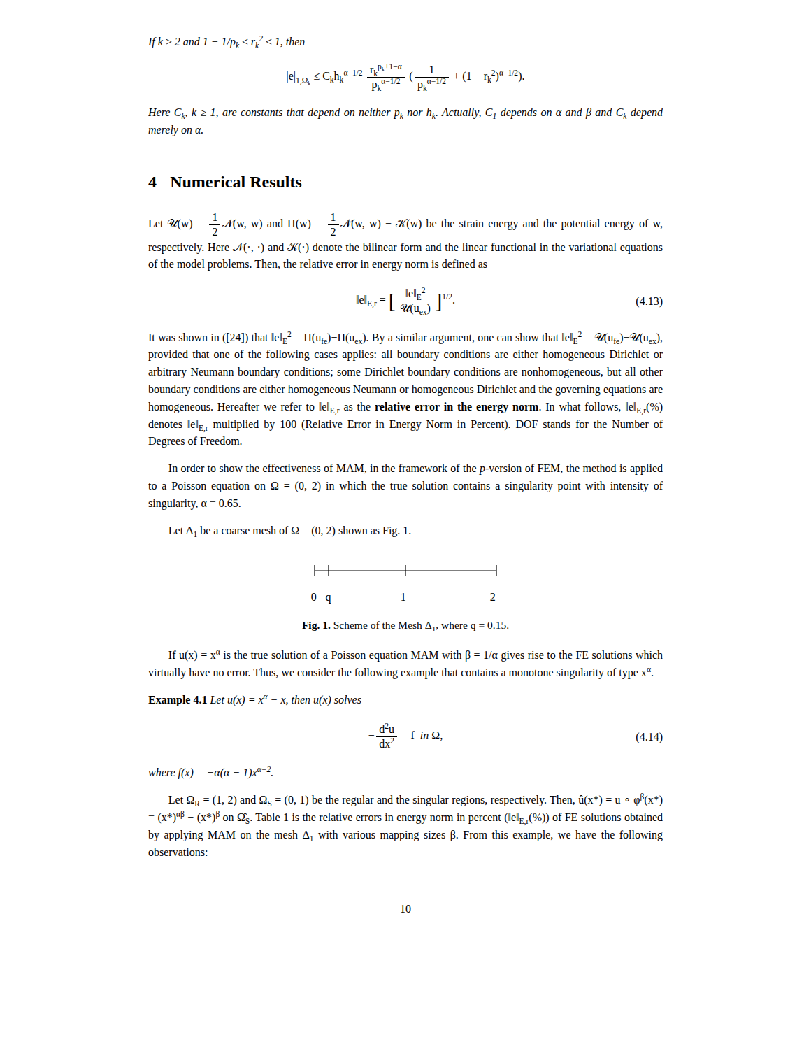If k ≥ 2 and 1 − 1/pk ≤ rk2 ≤ 1, then
|e|1,Ωk ≤ Ckhkα−1/2 rkpk+1−α pkα−1/2 (1 pkα−1/2 + (1 − rk2)α−1/2).
Here Ck, k ≥ 1, are constants that depend on neither pk nor hk. Actually, C1 depends on α and β and Ck depend merely on α.
4 Numerical Results
Let 𝒰(w) = 12 𝒩(w, w) and Π(w) = 12 𝒩(w, w) − 𝒦(w) be the strain energy and the potential energy of w, respectively. Here 𝒩(·, ·) and 𝒦(·) denote the bilinear form and the linear functional in the variational equations of the model problems. Then, the relative error in energy norm is defined as
‖e‖E,r = [‖e‖E2 𝒰(uex)]1/2. (4.13)
It was shown in ([24]) that ‖e‖E2 = Π(ufe)−Π(uex). By a similar argument, one can show that ‖e‖E2 = 𝒰(ufe)−𝒰(uex), provided that one of the following cases applies: all boundary conditions are either homogeneous Dirichlet or arbitrary Neumann boundary conditions; some Dirichlet boundary conditions are nonhomogeneous, but all other boundary conditions are either homogeneous Neumann or homogeneous Dirichlet and the governing equations are homogeneous. Hereafter we refer to ‖e‖E,r as the relative error in the energy norm. In what follows, ‖e‖E,r(%) denotes ‖e‖E,r multiplied by 100 (Relative Error in Energy Norm in Percent). DOF stands for the Number of Degrees of Freedom.
In order to show the effectiveness of MAM, in the framework of the p-version of FEM, the method is applied to a Poisson equation on Ω = (0, 2) in which the true solution contains a singularity point with intensity of singularity, α = 0.65.
Let Δ1 be a coarse mesh of Ω = (0, 2) shown as Fig. 1.
0 q 1 2
Fig. 1. Scheme of the Mesh Δ1, where q = 0.15.
If u(x) = xα is the true solution of a Poisson equation MAM with β = 1/α gives rise to the FE solutions which virtually have no error. Thus, we consider the following example that contains a monotone singularity of type xα.
Example 4.1 Let u(x) = xα − x, then u(x) solves
−d2u dx2 = f in Ω, (4.14)
where f(x) = −α(α − 1)xα−2.
Let ΩR = (1, 2) and ΩS = (0, 1) be the regular and the singular regions, respectively. Then, û(x*) = u ∘ φβ(x*) = (x*)αβ − (x*)β on Ω̂S. Table 1 is the relative errors in energy norm in percent (‖e‖E,r(%)) of FE solutions obtained by applying MAM on the mesh Δ1 with various mapping sizes β. From this example, we have the following observations:
10